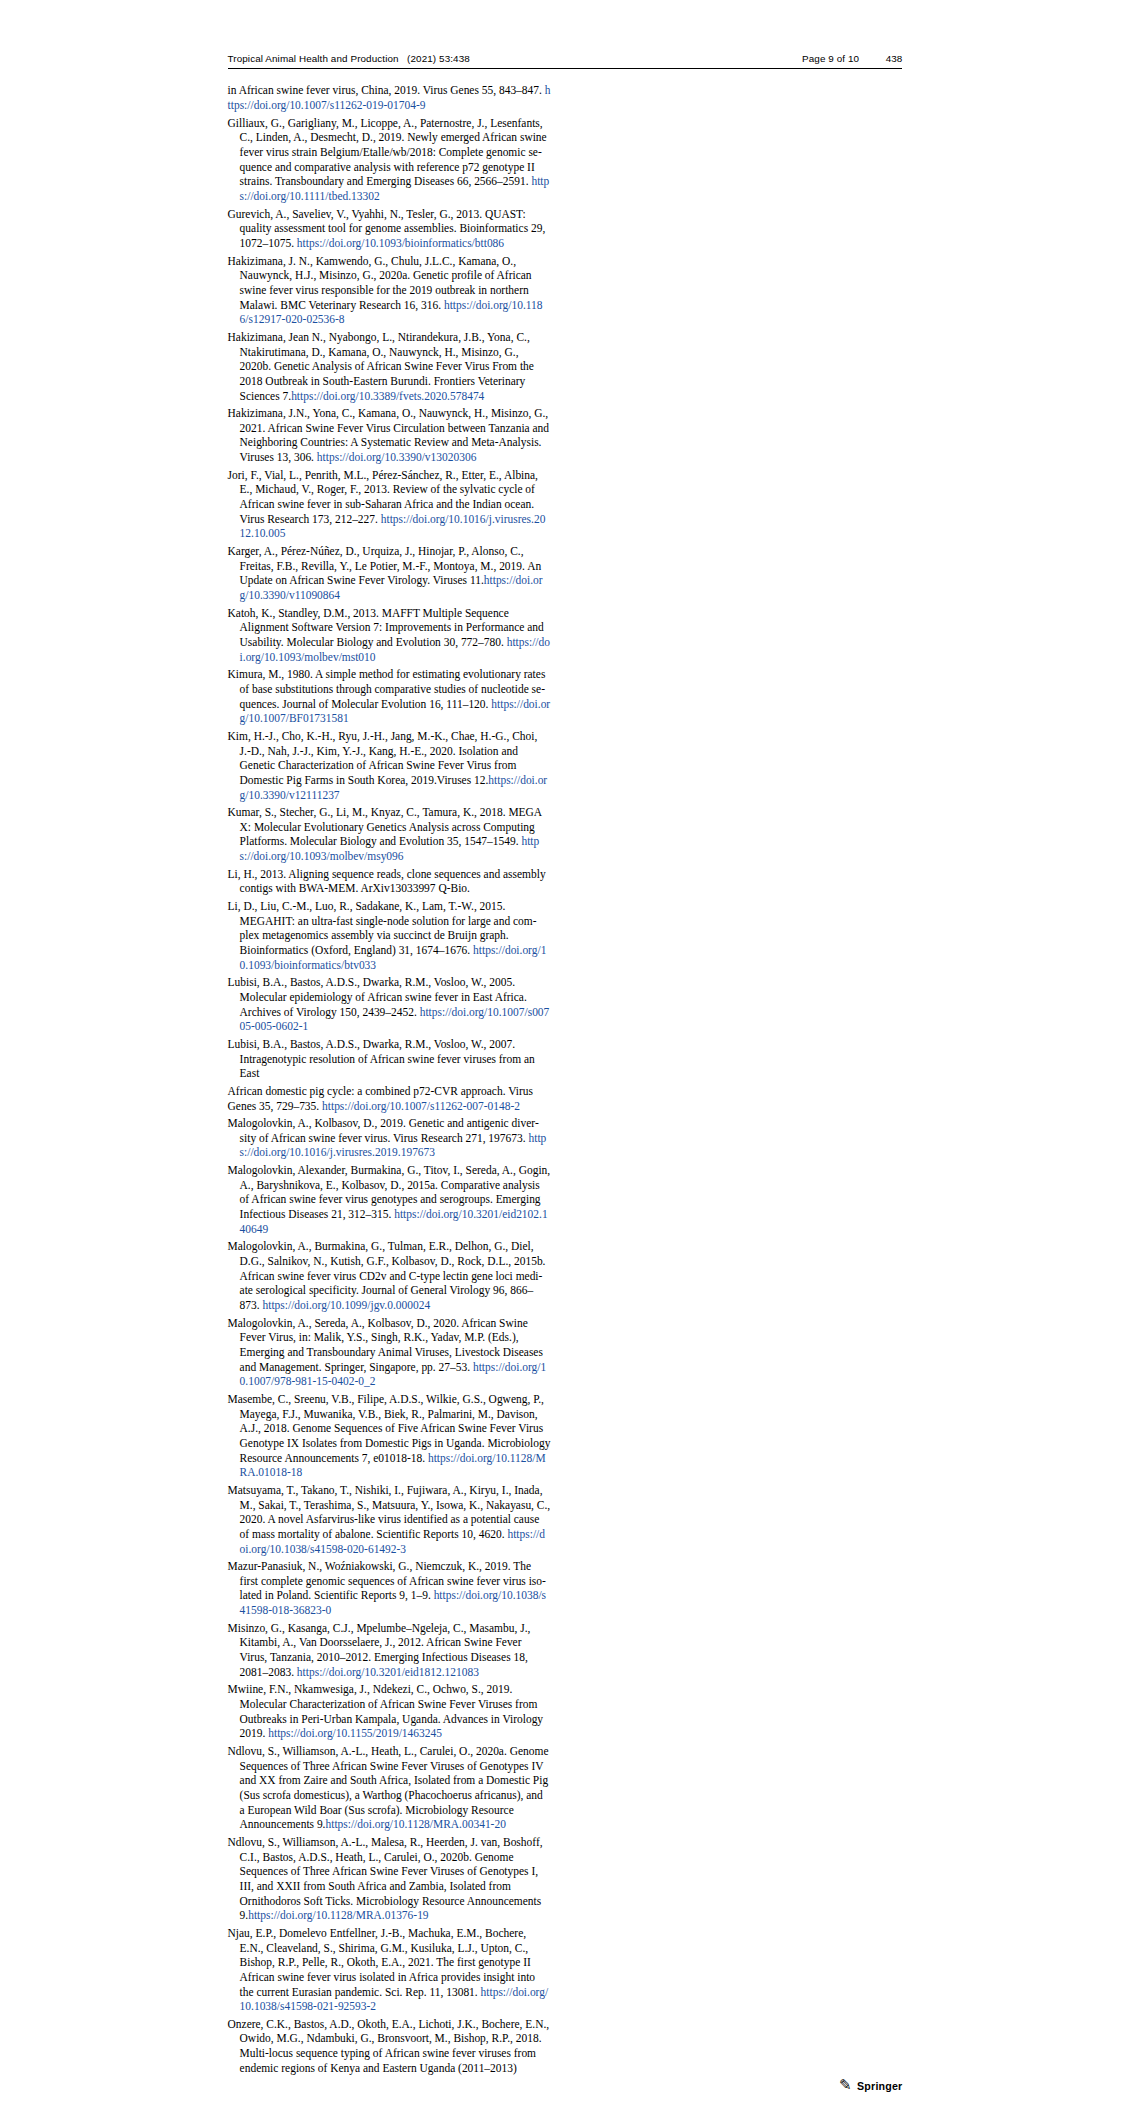Tropical Animal Health and Production (2021) 53:438 Page 9 of 10 438
in African swine fever virus, China, 2019. Virus Genes 55, 843–847. https://doi.org/10.1007/s11262-019-01704-9
Gilliaux, G., Garigliany, M., Licoppe, A., Paternostre, J., Lesenfants, C., Linden, A., Desmecht, D., 2019. Newly emerged African swine fever virus strain Belgium/Etalle/wb/2018: Complete genomic sequence and comparative analysis with reference p72 genotype II strains. Transboundary and Emerging Diseases 66, 2566–2591. https://doi.org/10.1111/tbed.13302
Gurevich, A., Saveliev, V., Vyahhi, N., Tesler, G., 2013. QUAST: quality assessment tool for genome assemblies. Bioinformatics 29, 1072–1075. https://doi.org/10.1093/bioinformatics/btt086
Hakizimana, J. N., Kamwendo, G., Chulu, J.L.C., Kamana, O., Nauwynck, H.J., Misinzo, G., 2020a. Genetic profile of African swine fever virus responsible for the 2019 outbreak in northern Malawi. BMC Veterinary Research 16, 316. https://doi.org/10.1186/s12917-020-02536-8
Hakizimana, Jean N., Nyabongo, L., Ntirandekura, J.B., Yona, C., Ntakirutimana, D., Kamana, O., Nauwynck, H., Misinzo, G., 2020b. Genetic Analysis of African Swine Fever Virus From the 2018 Outbreak in South-Eastern Burundi. Frontiers Veterinary Sciences 7.https://doi.org/10.3389/fvets.2020.578474
Hakizimana, J.N., Yona, C., Kamana, O., Nauwynck, H., Misinzo, G., 2021. African Swine Fever Virus Circulation between Tanzania and Neighboring Countries: A Systematic Review and Meta-Analysis. Viruses 13, 306. https://doi.org/10.3390/v13020306
Jori, F., Vial, L., Penrith, M.L., Pérez-Sánchez, R., Etter, E., Albina, E., Michaud, V., Roger, F., 2013. Review of the sylvatic cycle of African swine fever in sub-Saharan Africa and the Indian ocean. Virus Research 173, 212–227. https://doi.org/10.1016/j.virusres.2012.10.005
Karger, A., Pérez-Núñez, D., Urquiza, J., Hinojar, P., Alonso, C., Freitas, F.B., Revilla, Y., Le Potier, M.-F., Montoya, M., 2019. An Update on African Swine Fever Virology. Viruses 11.https://doi.org/10.3390/v11090864
Katoh, K., Standley, D.M., 2013. MAFFT Multiple Sequence Alignment Software Version 7: Improvements in Performance and Usability. Molecular Biology and Evolution 30, 772–780. https://doi.org/10.1093/molbev/mst010
Kimura, M., 1980. A simple method for estimating evolutionary rates of base substitutions through comparative studies of nucleotide sequences. Journal of Molecular Evolution 16, 111–120. https://doi.org/10.1007/BF01731581
Kim, H.-J., Cho, K.-H., Ryu, J.-H., Jang, M.-K., Chae, H.-G., Choi, J.-D., Nah, J.-J., Kim, Y.-J., Kang, H.-E., 2020. Isolation and Genetic Characterization of African Swine Fever Virus from Domestic Pig Farms in South Korea, 2019.Viruses 12.https://doi.org/10.3390/v12111237
Kumar, S., Stecher, G., Li, M., Knyaz, C., Tamura, K., 2018. MEGA X: Molecular Evolutionary Genetics Analysis across Computing Platforms. Molecular Biology and Evolution 35, 1547–1549. https://doi.org/10.1093/molbev/msy096
Li, H., 2013. Aligning sequence reads, clone sequences and assembly contigs with BWA-MEM. ArXiv13033997 Q-Bio.
Li, D., Liu, C.-M., Luo, R., Sadakane, K., Lam, T.-W., 2015. MEGAHIT: an ultra-fast single-node solution for large and complex metagenomics assembly via succinct de Bruijn graph. Bioinformatics (Oxford, England) 31, 1674–1676. https://doi.org/10.1093/bioinformatics/btv033
Lubisi, B.A., Bastos, A.D.S., Dwarka, R.M., Vosloo, W., 2005. Molecular epidemiology of African swine fever in East Africa. Archives of Virology 150, 2439–2452. https://doi.org/10.1007/s00705-005-0602-1
Lubisi, B.A., Bastos, A.D.S., Dwarka, R.M., Vosloo, W., 2007. Intragenotypic resolution of African swine fever viruses from an East
African domestic pig cycle: a combined p72-CVR approach. Virus Genes 35, 729–735. https://doi.org/10.1007/s11262-007-0148-2
Malogolovkin, A., Kolbasov, D., 2019. Genetic and antigenic diversity of African swine fever virus. Virus Research 271, 197673. https://doi.org/10.1016/j.virusres.2019.197673
Malogolovkin, Alexander, Burmakina, G., Titov, I., Sereda, A., Gogin, A., Baryshnikova, E., Kolbasov, D., 2015a. Comparative analysis of African swine fever virus genotypes and serogroups. Emerging Infectious Diseases 21, 312–315. https://doi.org/10.3201/eid2102.140649
Malogolovkin, A., Burmakina, G., Tulman, E.R., Delhon, G., Diel, D.G., Salnikov, N., Kutish, G.F., Kolbasov, D., Rock, D.L., 2015b. African swine fever virus CD2v and C-type lectin gene loci mediate serological specificity. Journal of General Virology 96, 866–873. https://doi.org/10.1099/jgv.0.000024
Malogolovkin, A., Sereda, A., Kolbasov, D., 2020. African Swine Fever Virus, in: Malik, Y.S., Singh, R.K., Yadav, M.P. (Eds.), Emerging and Transboundary Animal Viruses, Livestock Diseases and Management. Springer, Singapore, pp. 27–53. https://doi.org/10.1007/978-981-15-0402-0_2
Masembe, C., Sreenu, V.B., Filipe, A.D.S., Wilkie, G.S., Ogweng, P., Mayega, F.J., Muwanika, V.B., Biek, R., Palmarini, M., Davison, A.J., 2018. Genome Sequences of Five African Swine Fever Virus Genotype IX Isolates from Domestic Pigs in Uganda. Microbiology Resource Announcements 7, e01018-18. https://doi.org/10.1128/MRA.01018-18
Matsuyama, T., Takano, T., Nishiki, I., Fujiwara, A., Kiryu, I., Inada, M., Sakai, T., Terashima, S., Matsuura, Y., Isowa, K., Nakayasu, C., 2020. A novel Asfarvirus-like virus identified as a potential cause of mass mortality of abalone. Scientific Reports 10, 4620. https://doi.org/10.1038/s41598-020-61492-3
Mazur-Panasiuk, N., Woźniakowski, G., Niemczuk, K., 2019. The first complete genomic sequences of African swine fever virus isolated in Poland. Scientific Reports 9, 1–9. https://doi.org/10.1038/s41598-018-36823-0
Misinzo, G., Kasanga, C.J., Mpelumbe–Ngeleja, C., Masambu, J., Kitambi, A., Van Doorsselaere, J., 2012. African Swine Fever Virus, Tanzania, 2010–2012. Emerging Infectious Diseases 18, 2081–2083. https://doi.org/10.3201/eid1812.121083
Mwiine, F.N., Nkamwesiga, J., Ndekezi, C., Ochwo, S., 2019. Molecular Characterization of African Swine Fever Viruses from Outbreaks in Peri-Urban Kampala, Uganda. Advances in Virology 2019. https://doi.org/10.1155/2019/1463245
Ndlovu, S., Williamson, A.-L., Heath, L., Carulei, O., 2020a. Genome Sequences of Three African Swine Fever Viruses of Genotypes IV and XX from Zaire and South Africa, Isolated from a Domestic Pig (Sus scrofa domesticus), a Warthog (Phacochoerus africanus), and a European Wild Boar (Sus scrofa). Microbiology Resource Announcements 9.https://doi.org/10.1128/MRA.00341-20
Ndlovu, S., Williamson, A.-L., Malesa, R., Heerden, J. van, Boshoff, C.I., Bastos, A.D.S., Heath, L., Carulei, O., 2020b. Genome Sequences of Three African Swine Fever Viruses of Genotypes I, III, and XXII from South Africa and Zambia, Isolated from Ornithodoros Soft Ticks. Microbiology Resource Announcements 9.https://doi.org/10.1128/MRA.01376-19
Njau, E.P., Domelevo Entfellner, J.-B., Machuka, E.M., Bochere, E.N., Cleaveland, S., Shirima, G.M., Kusiluka, L.J., Upton, C., Bishop, R.P., Pelle, R., Okoth, E.A., 2021. The first genotype II African swine fever virus isolated in Africa provides insight into the current Eurasian pandemic. Sci. Rep. 11, 13081. https://doi.org/10.1038/s41598-021-92593-2
Onzere, C.K., Bastos, A.D., Okoth, E.A., Lichoti, J.K., Bochere, E.N., Owido, M.G., Ndambuki, G., Bronsvoort, M., Bishop, R.P., 2018. Multi-locus sequence typing of African swine fever viruses from endemic regions of Kenya and Eastern Uganda (2011–2013)
✎ Springer